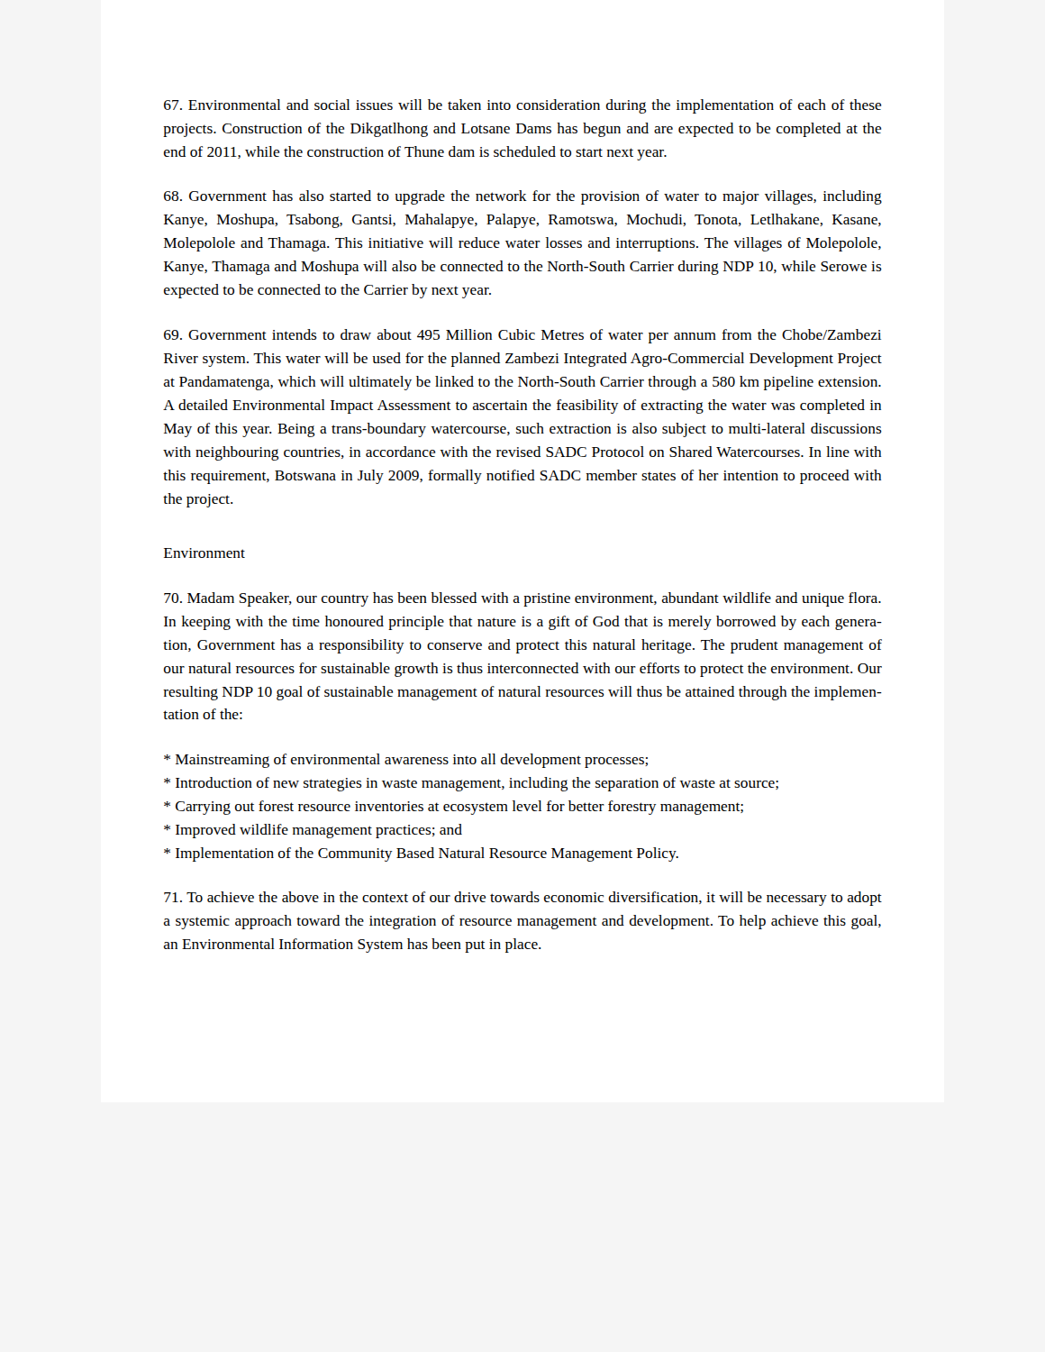67. Environmental and social issues will be taken into consideration during the implementation of each of these projects. Construction of the Dikgatlhong and Lotsane Dams has begun and are expected to be completed at the end of 2011, while the construction of Thune dam is scheduled to start next year.
68. Government has also started to upgrade the network for the provision of water to major villages, including Kanye, Moshupa, Tsabong, Gantsi, Mahalapye, Palapye, Ramotswa, Mochudi, Tonota, Letlhakane, Kasane, Molepolole and Thamaga. This initiative will reduce water losses and interruptions. The villages of Molepolole, Kanye, Thamaga and Moshupa will also be connected to the North-South Carrier during NDP 10, while Serowe is expected to be connected to the Carrier by next year.
69. Government intends to draw about 495 Million Cubic Metres of water per annum from the Chobe/Zambezi River system. This water will be used for the planned Zambezi Integrated Agro-Commercial Development Project at Pandamatenga, which will ultimately be linked to the North-South Carrier through a 580 km pipeline extension. A detailed Environmental Impact Assessment to ascertain the feasibility of extracting the water was completed in May of this year. Being a trans-boundary watercourse, such extraction is also subject to multi-lateral discussions with neighbouring countries, in accordance with the revised SADC Protocol on Shared Watercourses. In line with this requirement, Botswana in July 2009, formally notified SADC member states of her intention to proceed with the project.
Environment
70. Madam Speaker, our country has been blessed with a pristine environment, abundant wildlife and unique flora. In keeping with the time honoured principle that nature is a gift of God that is merely borrowed by each generation, Government has a responsibility to conserve and protect this natural heritage. The prudent management of our natural resources for sustainable growth is thus interconnected with our efforts to protect the environment. Our resulting NDP 10 goal of sustainable management of natural resources will thus be attained through the implementation of the:
Mainstreaming of environmental awareness into all development processes;
Introduction of new strategies in waste management, including the separation of waste at source;
Carrying out forest resource inventories at ecosystem level for better forestry management;
Improved wildlife management practices; and
Implementation of the Community Based Natural Resource Management Policy.
71. To achieve the above in the context of our drive towards economic diversification, it will be necessary to adopt a systemic approach toward the integration of resource management and development. To help achieve this goal, an Environmental Information System has been put in place.